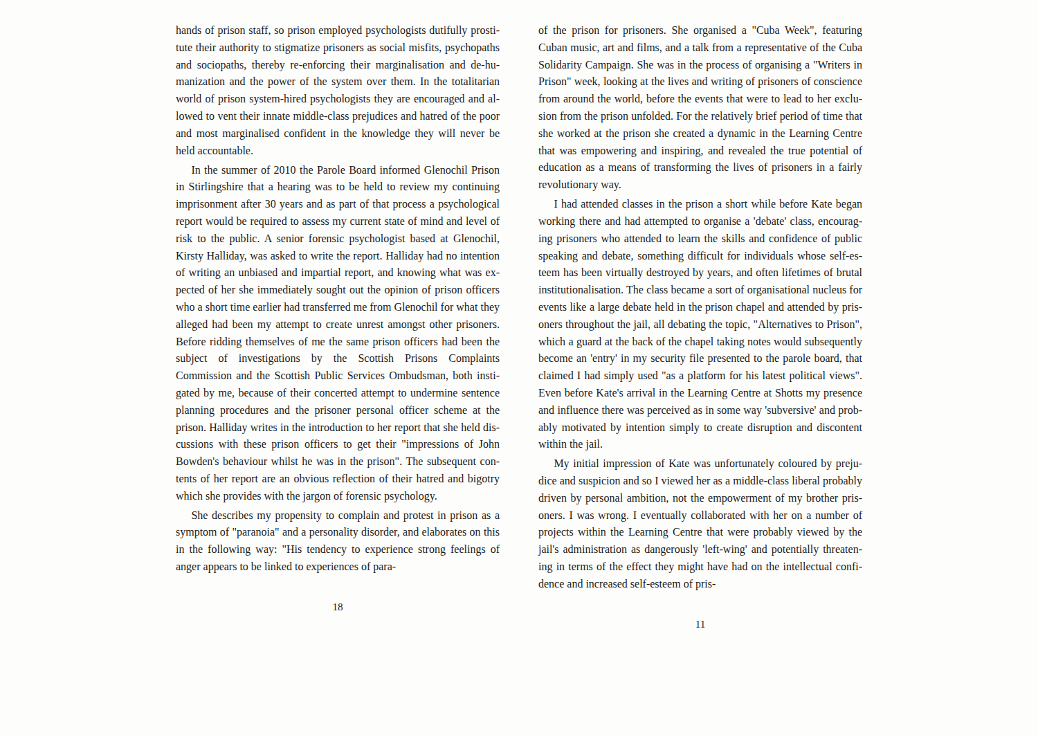hands of prison staff, so prison employed psychologists dutifully prostitute their authority to stigmatize prisoners as social misfits, psychopaths and sociopaths, thereby re-enforcing their marginalisation and de-humanization and the power of the system over them. In the totalitarian world of prison system-hired psychologists they are encouraged and allowed to vent their innate middle-class prejudices and hatred of the poor and most marginalised confident in the knowledge they will never be held accountable.
In the summer of 2010 the Parole Board informed Glenochil Prison in Stirlingshire that a hearing was to be held to review my continuing imprisonment after 30 years and as part of that process a psychological report would be required to assess my current state of mind and level of risk to the public. A senior forensic psychologist based at Glenochil, Kirsty Halliday, was asked to write the report. Halliday had no intention of writing an unbiased and impartial report, and knowing what was expected of her she immediately sought out the opinion of prison officers who a short time earlier had transferred me from Glenochil for what they alleged had been my attempt to create unrest amongst other prisoners. Before ridding themselves of me the same prison officers had been the subject of investigations by the Scottish Prisons Complaints Commission and the Scottish Public Services Ombudsman, both instigated by me, because of their concerted attempt to undermine sentence planning procedures and the prisoner personal officer scheme at the prison. Halliday writes in the introduction to her report that she held discussions with these prison officers to get their "impressions of John Bowden's behaviour whilst he was in the prison". The subsequent contents of her report are an obvious reflection of their hatred and bigotry which she provides with the jargon of forensic psychology.
She describes my propensity to complain and protest in prison as a symptom of "paranoia" and a personality disorder, and elaborates on this in the following way: "His tendency to experience strong feelings of anger appears to be linked to experiences of para-
18
of the prison for prisoners. She organised a "Cuba Week", featuring Cuban music, art and films, and a talk from a representative of the Cuba Solidarity Campaign. She was in the process of organising a "Writers in Prison" week, looking at the lives and writing of prisoners of conscience from around the world, before the events that were to lead to her exclusion from the prison unfolded. For the relatively brief period of time that she worked at the prison she created a dynamic in the Learning Centre that was empowering and inspiring, and revealed the true potential of education as a means of transforming the lives of prisoners in a fairly revolutionary way.
I had attended classes in the prison a short while before Kate began working there and had attempted to organise a 'debate' class, encouraging prisoners who attended to learn the skills and confidence of public speaking and debate, something difficult for individuals whose self-esteem has been virtually destroyed by years, and often lifetimes of brutal institutionalisation. The class became a sort of organisational nucleus for events like a large debate held in the prison chapel and attended by prisoners throughout the jail, all debating the topic, "Alternatives to Prison", which a guard at the back of the chapel taking notes would subsequently become an 'entry' in my security file presented to the parole board, that claimed I had simply used "as a platform for his latest political views". Even before Kate's arrival in the Learning Centre at Shotts my presence and influence there was perceived as in some way 'subversive' and probably motivated by intention simply to create disruption and discontent within the jail.
My initial impression of Kate was unfortunately coloured by prejudice and suspicion and so I viewed her as a middle-class liberal probably driven by personal ambition, not the empowerment of my brother prisoners. I was wrong. I eventually collaborated with her on a number of projects within the Learning Centre that were probably viewed by the jail's administration as dangerously 'left-wing' and potentially threatening in terms of the effect they might have had on the intellectual confidence and increased self-esteem of pris-
11